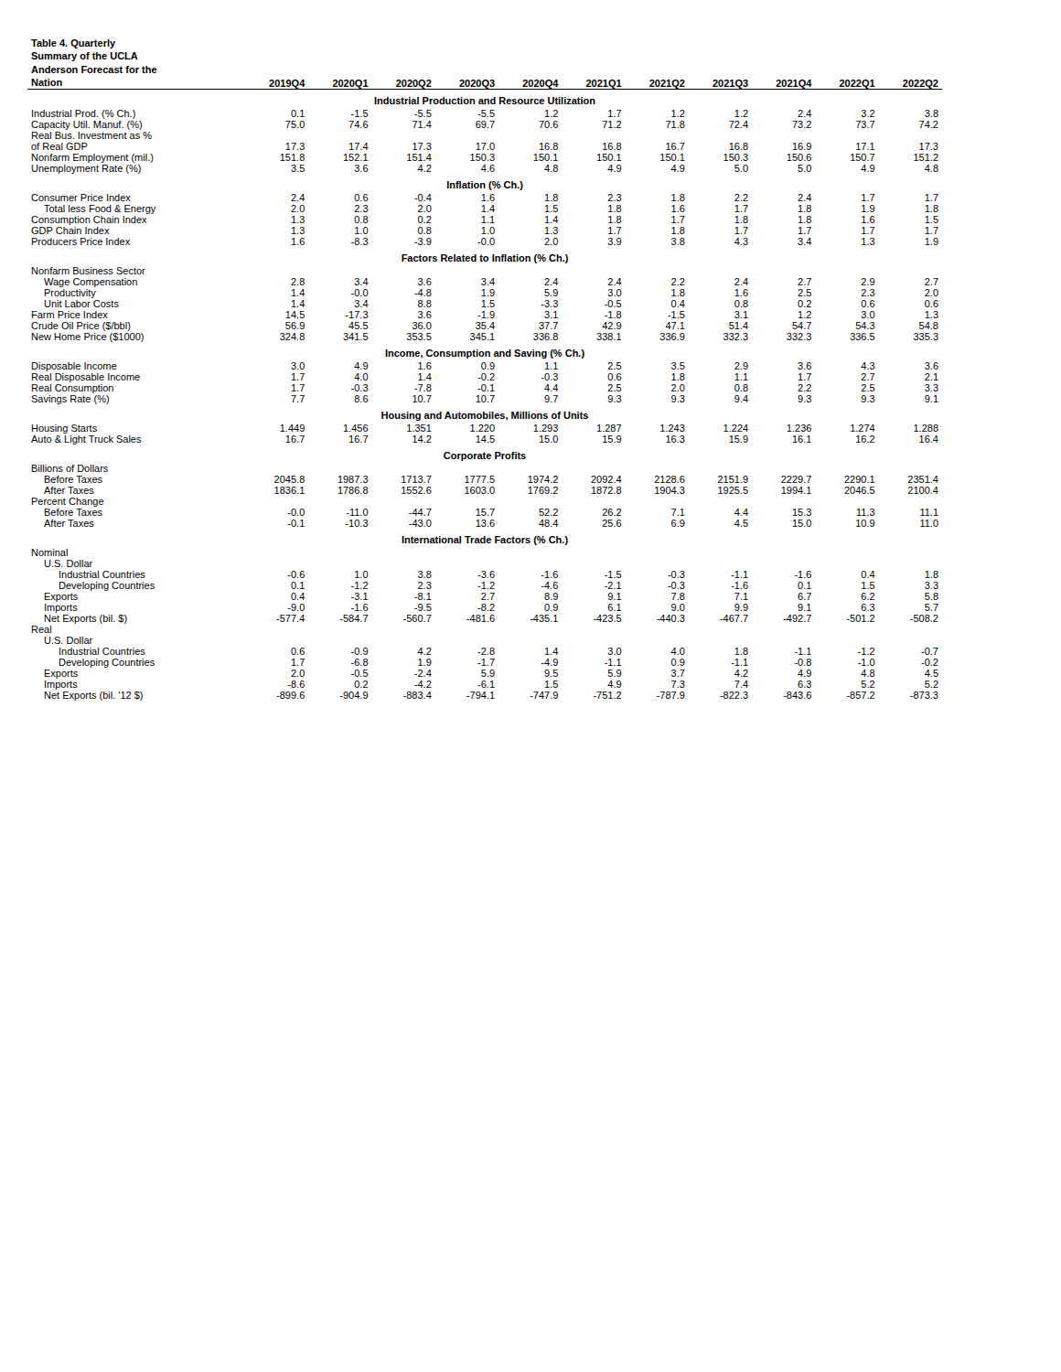| Table 4. Quarterly Summary of the UCLA Anderson Forecast for the Nation | 2019Q4 | 2020Q1 | 2020Q2 | 2020Q3 | 2020Q4 | 2021Q1 | 2021Q2 | 2021Q3 | 2021Q4 | 2022Q1 | 2022Q2 |
| --- | --- | --- | --- | --- | --- | --- | --- | --- | --- | --- | --- |
| Industrial Production and Resource Utilization |
| Industrial Prod. (% Ch.) | 0.1 | -1.5 | -5.5 | -5.5 | 1.2 | 1.7 | 1.2 | 1.2 | 2.4 | 3.2 | 3.8 |
| Capacity Util. Manuf. (%) | 75.0 | 74.6 | 71.4 | 69.7 | 70.6 | 71.2 | 71.8 | 72.4 | 73.2 | 73.7 | 74.2 |
| Real Bus. Investment as % | | | | | | | | | | | |
| of Real GDP | 17.3 | 17.4 | 17.3 | 17.0 | 16.8 | 16.8 | 16.7 | 16.8 | 16.9 | 17.1 | 17.3 |
| Nonfarm Employment (mil.) | 151.8 | 152.1 | 151.4 | 150.3 | 150.1 | 150.1 | 150.1 | 150.3 | 150.6 | 150.7 | 151.2 |
| Unemployment Rate (%) | 3.5 | 3.6 | 4.2 | 4.6 | 4.8 | 4.9 | 4.9 | 5.0 | 5.0 | 4.9 | 4.8 |
| Inflation (% Ch.) |
| Consumer Price Index | 2.4 | 0.6 | -0.4 | 1.6 | 1.8 | 2.3 | 1.8 | 2.2 | 2.4 | 1.7 | 1.7 |
| Total less Food & Energy | 2.0 | 2.3 | 2.0 | 1.4 | 1.5 | 1.8 | 1.6 | 1.7 | 1.8 | 1.9 | 1.8 |
| Consumption Chain Index | 1.3 | 0.8 | 0.2 | 1.1 | 1.4 | 1.8 | 1.7 | 1.8 | 1.8 | 1.6 | 1.5 |
| GDP Chain Index | 1.3 | 1.0 | 0.8 | 1.0 | 1.3 | 1.7 | 1.8 | 1.7 | 1.7 | 1.7 | 1.7 |
| Producers Price Index | 1.6 | -8.3 | -3.9 | -0.0 | 2.0 | 3.9 | 3.8 | 4.3 | 3.4 | 1.3 | 1.9 |
| Factors Related to Inflation (% Ch.) |
| Nonfarm Business Sector | | | | | | | | | | | |
| Wage Compensation | 2.8 | 3.4 | 3.6 | 3.4 | 2.4 | 2.4 | 2.2 | 2.4 | 2.7 | 2.9 | 2.7 |
| Productivity | 1.4 | -0.0 | -4.8 | 1.9 | 5.9 | 3.0 | 1.8 | 1.6 | 2.5 | 2.3 | 2.0 |
| Unit Labor Costs | 1.4 | 3.4 | 8.8 | 1.5 | -3.3 | -0.5 | 0.4 | 0.8 | 0.2 | 0.6 | 0.6 |
| Farm Price Index | 14.5 | -17.3 | 3.6 | -1.9 | 3.1 | -1.8 | -1.5 | 3.1 | 1.2 | 3.0 | 1.3 |
| Crude Oil Price ($/bbl) | 56.9 | 45.5 | 36.0 | 35.4 | 37.7 | 42.9 | 47.1 | 51.4 | 54.7 | 54.3 | 54.8 |
| New Home Price ($1000) | 324.8 | 341.5 | 353.5 | 345.1 | 336.8 | 338.1 | 336.9 | 332.3 | 332.3 | 336.5 | 335.3 |
| Income, Consumption and Saving (% Ch.) |
| Disposable Income | 3.0 | 4.9 | 1.6 | 0.9 | 1.1 | 2.5 | 3.5 | 2.9 | 3.6 | 4.3 | 3.6 |
| Real Disposable Income | 1.7 | 4.0 | 1.4 | -0.2 | -0.3 | 0.6 | 1.8 | 1.1 | 1.7 | 2.7 | 2.1 |
| Real Consumption | 1.7 | -0.3 | -7.8 | -0.1 | 4.4 | 2.5 | 2.0 | 0.8 | 2.2 | 2.5 | 3.3 |
| Savings Rate (%) | 7.7 | 8.6 | 10.7 | 10.7 | 9.7 | 9.3 | 9.3 | 9.4 | 9.3 | 9.3 | 9.1 |
| Housing and Automobiles, Millions of Units |
| Housing Starts | 1.449 | 1.456 | 1.351 | 1.220 | 1.293 | 1.287 | 1.243 | 1.224 | 1.236 | 1.274 | 1.288 |
| Auto & Light Truck Sales | 16.7 | 16.7 | 14.2 | 14.5 | 15.0 | 15.9 | 16.3 | 15.9 | 16.1 | 16.2 | 16.4 |
| Corporate Profits |
| Billions of Dollars | | | | | | | | | | | |
| Before Taxes | 2045.8 | 1987.3 | 1713.7 | 1777.5 | 1974.2 | 2092.4 | 2128.6 | 2151.9 | 2229.7 | 2290.1 | 2351.4 |
| After Taxes | 1836.1 | 1786.8 | 1552.6 | 1603.0 | 1769.2 | 1872.8 | 1904.3 | 1925.5 | 1994.1 | 2046.5 | 2100.4 |
| Percent Change | | | | | | | | | | | |
| Before Taxes | -0.0 | -11.0 | -44.7 | 15.7 | 52.2 | 26.2 | 7.1 | 4.4 | 15.3 | 11.3 | 11.1 |
| After Taxes | -0.1 | -10.3 | -43.0 | 13.6 | 48.4 | 25.6 | 6.9 | 4.5 | 15.0 | 10.9 | 11.0 |
| International Trade Factors (% Ch.) |
| Nominal | | | | | | | | | | | |
| U.S. Dollar | | | | | | | | | | | |
| Industrial Countries | -0.6 | 1.0 | 3.8 | -3.6 | -1.6 | -1.5 | -0.3 | -1.1 | -1.6 | 0.4 | 1.8 |
| Developing Countries | 0.1 | -1.2 | 2.3 | -1.2 | -4.6 | -2.1 | -0.3 | -1.6 | 0.1 | 1.5 | 3.3 |
| Exports | 0.4 | -3.1 | -8.1 | 2.7 | 8.9 | 9.1 | 7.8 | 7.1 | 6.7 | 6.2 | 5.8 |
| Imports | -9.0 | -1.6 | -9.5 | -8.2 | 0.9 | 6.1 | 9.0 | 9.9 | 9.1 | 6.3 | 5.7 |
| Net Exports (bil. $) | -577.4 | -584.7 | -560.7 | -481.6 | -435.1 | -423.5 | -440.3 | -467.7 | -492.7 | -501.2 | -508.2 |
| Real | | | | | | | | | | | |
| U.S. Dollar | | | | | | | | | | | |
| Industrial Countries | 0.6 | -0.9 | 4.2 | -2.8 | 1.4 | 3.0 | 4.0 | 1.8 | -1.1 | -1.2 | -0.7 |
| Developing Countries | 1.7 | -6.8 | 1.9 | -1.7 | -4.9 | -1.1 | 0.9 | -1.1 | -0.8 | -1.0 | -0.2 |
| Exports | 2.0 | -0.5 | -2.4 | 5.9 | 9.5 | 5.9 | 3.7 | 4.2 | 4.9 | 4.8 | 4.5 |
| Imports | -8.6 | 0.2 | -4.2 | -6.1 | 1.5 | 4.9 | 7.3 | 7.4 | 6.3 | 5.2 | 5.2 |
| Net Exports (bil. '12 $) | -899.6 | -904.9 | -883.4 | -794.1 | -747.9 | -751.2 | -787.9 | -822.3 | -843.6 | -857.2 | -873.3 |